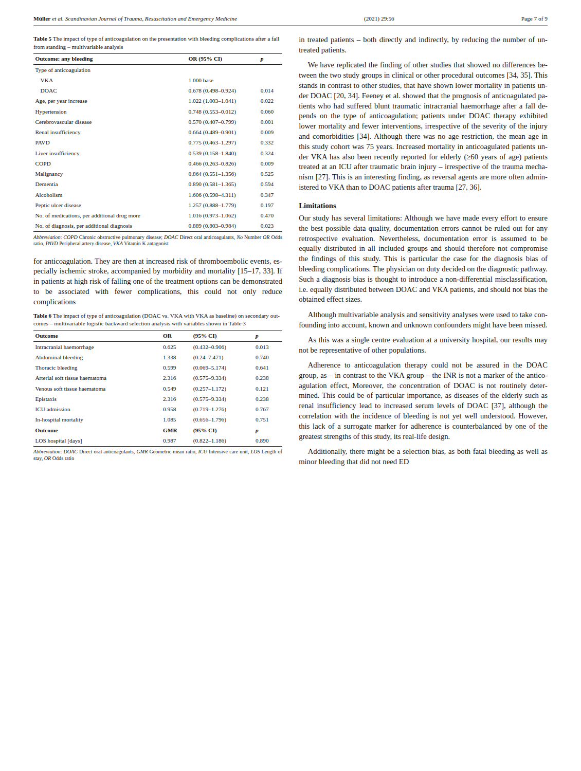Müller et al. Scandinavian Journal of Trauma, Resuscitation and Emergency Medicine
(2021) 29:56
Page 7 of 9
Table 5 The impact of type of anticoagulation on the presentation with bleeding complications after a fall from standing – multivariable analysis
| Outcome: any bleeding | OR (95% CI) | p |
| --- | --- | --- |
| Type of anticoagulation | | |
| VKA | 1.000 base | |
| DOAC | 0.678 (0.498–0.924) | 0.014 |
| Age, per year increase | 1.022 (1.003–1.041) | 0.022 |
| Hypertension | 0.748 (0.553–0.012) | 0.060 |
| Cerebrovascular disease | 0.570 (0.407–0.799) | 0.001 |
| Renal insufficiency | 0.664 (0.489–0.901) | 0.009 |
| PAVD | 0.775 (0.463–1.297) | 0.332 |
| Liver insufficiency | 0.539 (0.158–1.840) | 0.324 |
| COPD | 0.466 (0.263–0.826) | 0.009 |
| Malignancy | 0.864 (0.551–1.356) | 0.525 |
| Dementia | 0.890 (0.581–1.365) | 0.594 |
| Alcoholism | 1.606 (0.598–4.311) | 0.347 |
| Peptic ulcer disease | 1.257 (0.888–1.779) | 0.197 |
| No. of medications, per additional drug more | 1.016 (0.973–1.062) | 0.470 |
| No. of diagnosis, per additional diagnosis | 0.889 (0.803–0.984) | 0.023 |
Abbreviation: COPD Chronic obstructive pulmonary disease; DOAC Direct oral anticoagulants, No Number OR Odds ratio, PAVD Peripheral artery disease, VKA Vitamin K antagonist
for anticoagulation. They are then at increased risk of thromboembolic events, especially ischemic stroke, accompanied by morbidity and mortality [15–17, 33]. If in patients at high risk of falling one of the treatment options can be demonstrated to be associated with fewer complications, this could not only reduce complications
Table 6 The impact of type of anticoagulation (DOAC vs. VKA with VKA as baseline) on secondary outcomes – multivariable logistic backward selection analysis with variables shown in Table 3
| Outcome | OR | (95% CI) | p |
| --- | --- | --- | --- |
| Intracranial haemorrhage | 0.625 | (0.432–0.906) | 0.013 |
| Abdominal bleeding | 1.338 | (0.24–7.471) | 0.740 |
| Thoracic bleeding | 0.599 | (0.069–5.174) | 0.641 |
| Arterial soft tissue haematoma | 2.316 | (0.575–9.334) | 0.238 |
| Venous soft tissue haematoma | 0.549 | (0.257–1.172) | 0.121 |
| Epistaxis | 2.316 | (0.575–9.334) | 0.238 |
| ICU admission | 0.958 | (0.719–1.276) | 0.767 |
| In-hospital mortality | 1.085 | (0.656–1.796) | 0.751 |
| Outcome | GMR | (95% CI) | p |
| LOS hospital [days] | 0.987 | (0.822–1.186) | 0.890 |
Abbreviation: DOAC Direct oral anticoagulants, GMR Geometric mean ratio, ICU Intensive care unit, LOS Length of stay, OR Odds ratio
in treated patients – both directly and indirectly, by reducing the number of untreated patients.
We have replicated the finding of other studies that showed no differences between the two study groups in clinical or other procedural outcomes [34, 35]. This stands in contrast to other studies, that have shown lower mortality in patients under DOAC [20, 34]. Feeney et al. showed that the prognosis of anticoagulated patients who had suffered blunt traumatic intracranial haemorrhage after a fall depends on the type of anticoagulation; patients under DOAC therapy exhibited lower mortality and fewer interventions, irrespective of the severity of the injury and comorbidities [34]. Although there was no age restriction, the mean age in this study cohort was 75 years. Increased mortality in anticoagulated patients under VKA has also been recently reported for elderly (≥60 years of age) patients treated at an ICU after traumatic brain injury – irrespective of the trauma mechanism [27]. This is an interesting finding, as reversal agents are more often administered to VKA than to DOAC patients after trauma [27, 36].
Limitations
Our study has several limitations: Although we have made every effort to ensure the best possible data quality, documentation errors cannot be ruled out for any retrospective evaluation. Nevertheless, documentation error is assumed to be equally distributed in all included groups and should therefore not compromise the findings of this study. This is particular the case for the diagnosis bias of bleeding complications. The physician on duty decided on the diagnostic pathway. Such a diagnosis bias is thought to introduce a non-differential misclassification, i.e. equally distributed between DOAC and VKA patients, and should not bias the obtained effect sizes.
Although multivariable analysis and sensitivity analyses were used to take confounding into account, known and unknown confounders might have been missed.
As this was a single centre evaluation at a university hospital, our results may not be representative of other populations.
Adherence to anticoagulation therapy could not be assured in the DOAC group, as – in contrast to the VKA group – the INR is not a marker of the anticoagulation effect, Moreover, the concentration of DOAC is not routinely determined. This could be of particular importance, as diseases of the elderly such as renal insufficiency lead to increased serum levels of DOAC [37], although the correlation with the incidence of bleeding is not yet well understood. However, this lack of a surrogate marker for adherence is counterbalanced by one of the greatest strengths of this study, its real-life design.
Additionally, there might be a selection bias, as both fatal bleeding as well as minor bleeding that did not need ED